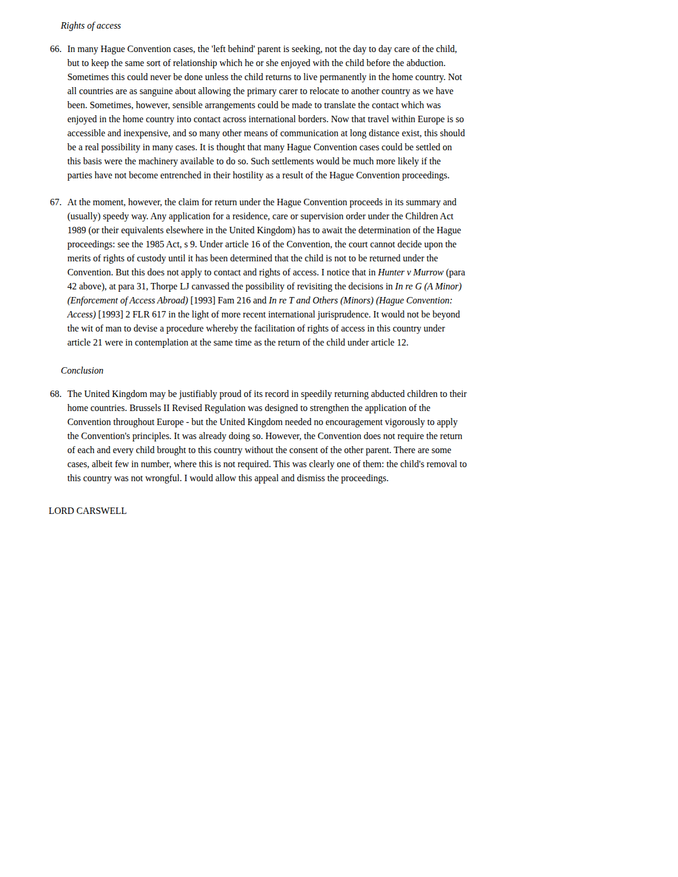Rights of access
66. In many Hague Convention cases, the 'left behind' parent is seeking, not the day to day care of the child, but to keep the same sort of relationship which he or she enjoyed with the child before the abduction. Sometimes this could never be done unless the child returns to live permanently in the home country. Not all countries are as sanguine about allowing the primary carer to relocate to another country as we have been. Sometimes, however, sensible arrangements could be made to translate the contact which was enjoyed in the home country into contact across international borders. Now that travel within Europe is so accessible and inexpensive, and so many other means of communication at long distance exist, this should be a real possibility in many cases. It is thought that many Hague Convention cases could be settled on this basis were the machinery available to do so. Such settlements would be much more likely if the parties have not become entrenched in their hostility as a result of the Hague Convention proceedings.
67. At the moment, however, the claim for return under the Hague Convention proceeds in its summary and (usually) speedy way. Any application for a residence, care or supervision order under the Children Act 1989 (or their equivalents elsewhere in the United Kingdom) has to await the determination of the Hague proceedings: see the 1985 Act, s 9. Under article 16 of the Convention, the court cannot decide upon the merits of rights of custody until it has been determined that the child is not to be returned under the Convention. But this does not apply to contact and rights of access. I notice that in Hunter v Murrow (para 42 above), at para 31, Thorpe LJ canvassed the possibility of revisiting the decisions in In re G (A Minor) (Enforcement of Access Abroad) [1993] Fam 216 and In re T and Others (Minors) (Hague Convention: Access) [1993] 2 FLR 617 in the light of more recent international jurisprudence. It would not be beyond the wit of man to devise a procedure whereby the facilitation of rights of access in this country under article 21 were in contemplation at the same time as the return of the child under article 12.
Conclusion
68. The United Kingdom may be justifiably proud of its record in speedily returning abducted children to their home countries. Brussels II Revised Regulation was designed to strengthen the application of the Convention throughout Europe - but the United Kingdom needed no encouragement vigorously to apply the Convention's principles. It was already doing so. However, the Convention does not require the return of each and every child brought to this country without the consent of the other parent. There are some cases, albeit few in number, where this is not required. This was clearly one of them: the child's removal to this country was not wrongful. I would allow this appeal and dismiss the proceedings.
Lord Carswell